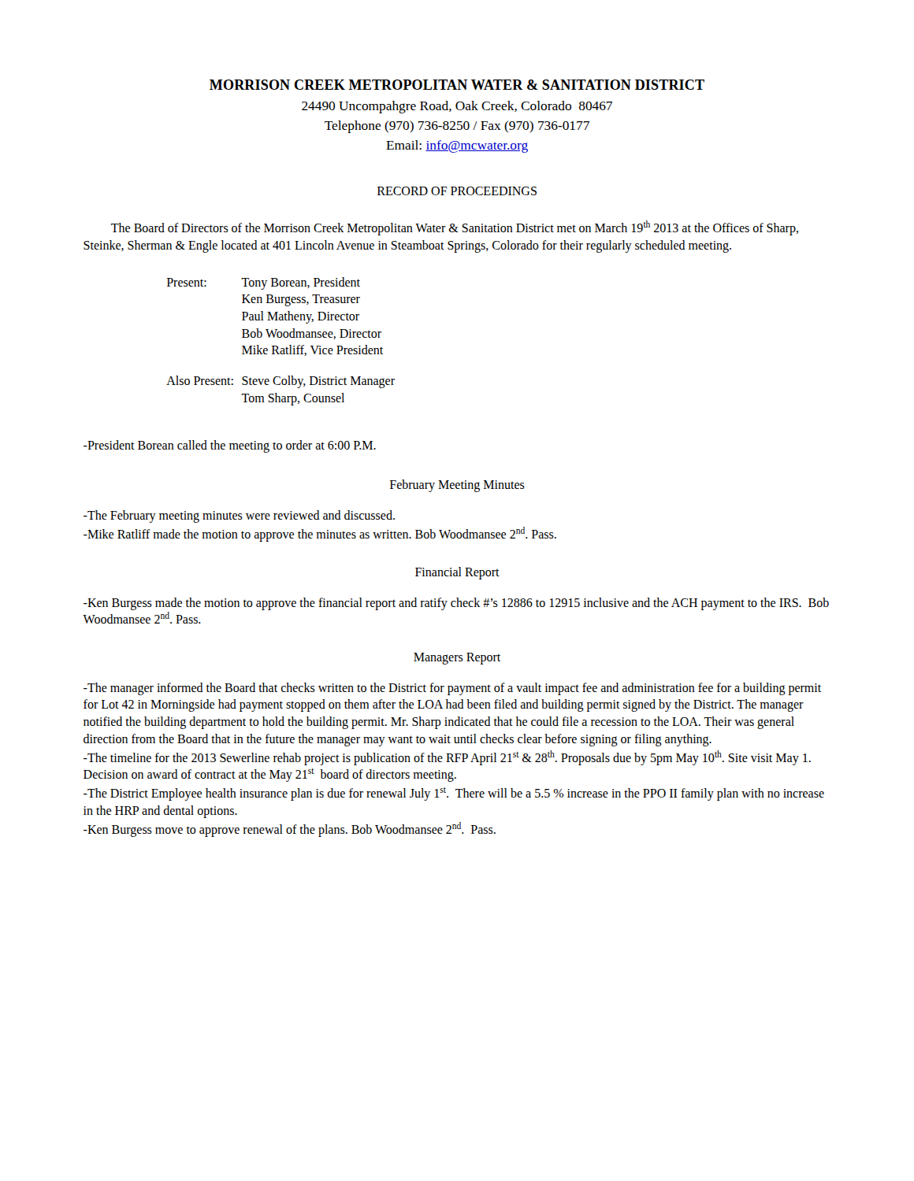MORRISON CREEK METROPOLITAN WATER & SANITATION DISTRICT
24490 Uncompahgre Road, Oak Creek, Colorado 80467
Telephone (970) 736-8250 / Fax (970) 736-0177
Email: info@mcwater.org
RECORD OF PROCEEDINGS
The Board of Directors of the Morrison Creek Metropolitan Water & Sanitation District met on March 19th 2013 at the Offices of Sharp, Steinke, Sherman & Engle located at 401 Lincoln Avenue in Steamboat Springs, Colorado for their regularly scheduled meeting.
| Present: | Tony Borean, President |
| | Ken Burgess, Treasurer |
| | Paul Matheny, Director |
| | Bob Woodmansee, Director |
| | Mike Ratliff, Vice President |
| Also Present: | Steve Colby, District Manager |
| | Tom Sharp, Counsel |
-President Borean called the meeting to order at 6:00 P.M.
February Meeting Minutes
-The February meeting minutes were reviewed and discussed.
-Mike Ratliff made the motion to approve the minutes as written. Bob Woodmansee 2nd. Pass.
Financial Report
-Ken Burgess made the motion to approve the financial report and ratify check #’s 12886 to 12915 inclusive and the ACH payment to the IRS. Bob Woodmansee 2nd. Pass.
Managers Report
-The manager informed the Board that checks written to the District for payment of a vault impact fee and administration fee for a building permit for Lot 42 in Morningside had payment stopped on them after the LOA had been filed and building permit signed by the District. The manager notified the building department to hold the building permit. Mr. Sharp indicated that he could file a recession to the LOA. Their was general direction from the Board that in the future the manager may want to wait until checks clear before signing or filing anything.
-The timeline for the 2013 Sewerline rehab project is publication of the RFP April 21st & 28th. Proposals due by 5pm May 10th. Site visit May 1. Decision on award of contract at the May 21st board of directors meeting.
-The District Employee health insurance plan is due for renewal July 1st. There will be a 5.5 % increase in the PPO II family plan with no increase in the HRP and dental options.
-Ken Burgess move to approve renewal of the plans. Bob Woodmansee 2nd. Pass.